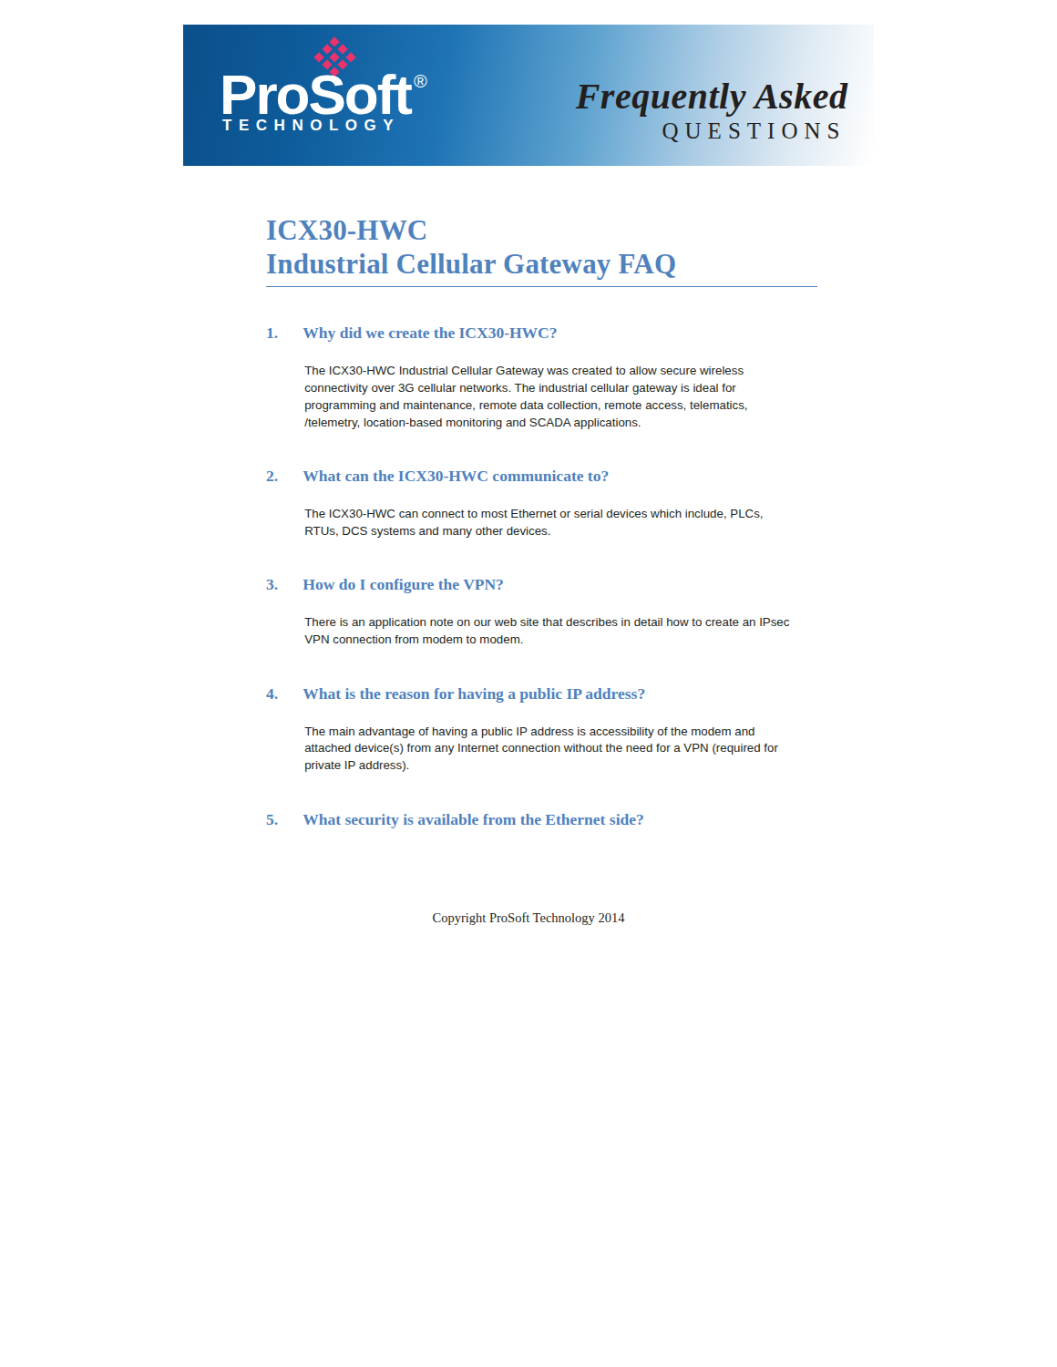ProSoft®
TECHNOLOGY
Frequently Asked
QUESTIONS
ICX30-HWC
Industrial Cellular Gateway FAQ
Why did we create the ICX30-HWC?
The ICX30-HWC Industrial Cellular Gateway was created to allow secure wireless connectivity over 3G cellular networks. The industrial cellular gateway is ideal for programming and maintenance, remote data collection, remote access, telematics, /telemetry, location-based monitoring and SCADA applications.
What can the ICX30-HWC communicate to?
The ICX30-HWC can connect to most Ethernet or serial devices which include, PLCs, RTUs, DCS systems and many other devices.
How do I configure the VPN?
There is an application note on our web site that describes in detail how to create an IPsec VPN connection from modem to modem.
What is the reason for having a public IP address?
The main advantage of having a public IP address is accessibility of the modem and attached device(s) from any Internet connection without the need for a VPN (required for private IP address).
What security is available from the Ethernet side?
Copyright ProSoft Technology 2014